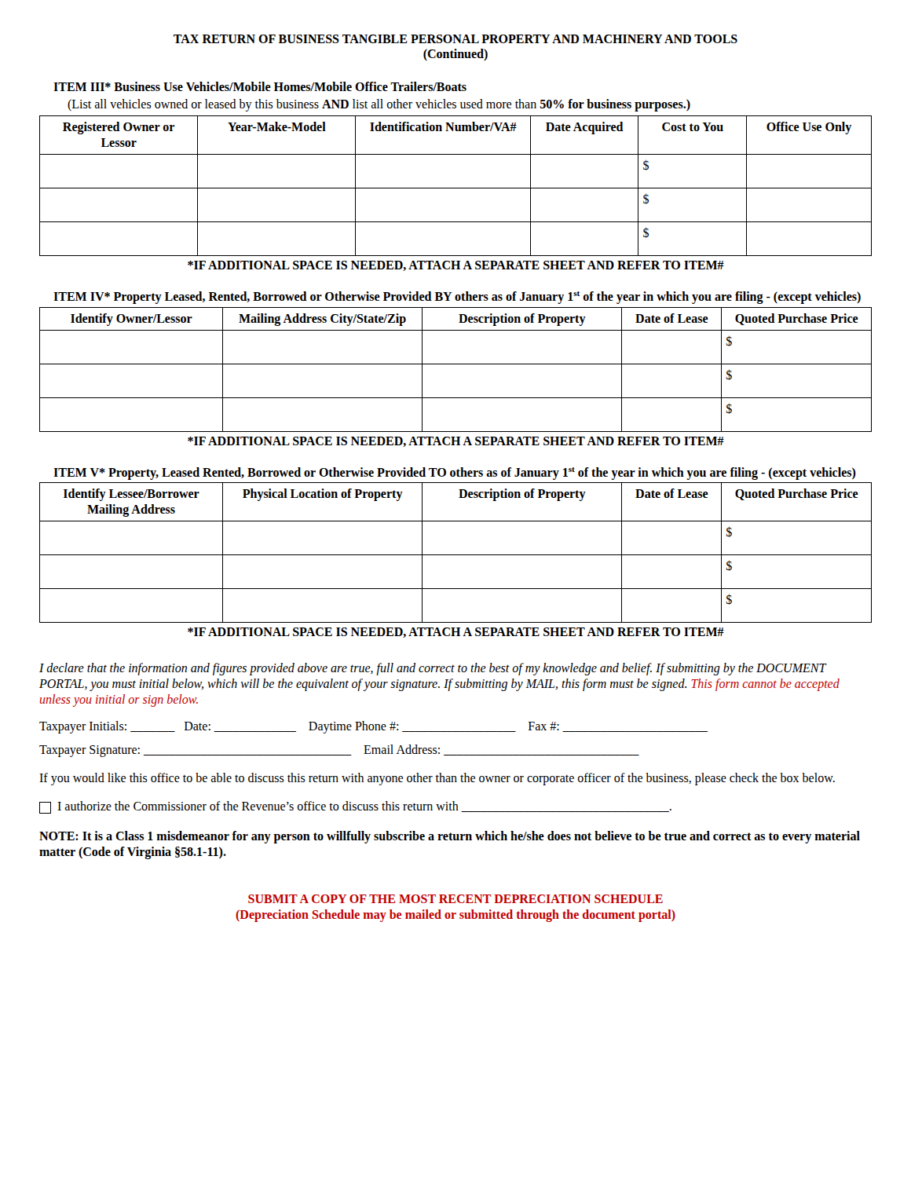TAX RETURN OF BUSINESS TANGIBLE PERSONAL PROPERTY AND MACHINERY AND TOOLS
(Continued)
ITEM III* Business Use Vehicles/Mobile Homes/Mobile Office Trailers/Boats
(List all vehicles owned or leased by this business AND list all other vehicles used more than 50% for business purposes.)
| Registered Owner or Lessor | Year-Make-Model | Identification Number/VA# | Date Acquired | Cost to You | Office Use Only |
| --- | --- | --- | --- | --- | --- |
| | | | | $ | |
| | | | | $ | |
| | | | | $ | |
*IF ADDITIONAL SPACE IS NEEDED, ATTACH A SEPARATE SHEET AND REFER TO ITEM#
ITEM IV* Property Leased, Rented, Borrowed or Otherwise Provided BY others as of January 1st of the year in which you are filing - (except vehicles)
| Identify Owner/Lessor | Mailing Address City/State/Zip | Description of Property | Date of Lease | Quoted Purchase Price |
| --- | --- | --- | --- | --- |
| | | | | $ |
| | | | | $ |
| | | | | $ |
*IF ADDITIONAL SPACE IS NEEDED, ATTACH A SEPARATE SHEET AND REFER TO ITEM#
ITEM V* Property, Leased Rented, Borrowed or Otherwise Provided TO others as of January 1st of the year in which you are filing - (except vehicles)
| Identify Lessee/Borrower Mailing Address | Physical Location of Property | Description of Property | Date of Lease | Quoted Purchase Price |
| --- | --- | --- | --- | --- |
| | | | | $ |
| | | | | $ |
| | | | | $ |
*IF ADDITIONAL SPACE IS NEEDED, ATTACH A SEPARATE SHEET AND REFER TO ITEM#
I declare that the information and figures provided above are true, full and correct to the best of my knowledge and belief. If submitting by the DOCUMENT PORTAL, you must initial below, which will be the equivalent of your signature. If submitting by MAIL, this form must be signed. This form cannot be accepted unless you initial or sign below.
Taxpayer Initials: _______ Date: _____________ Daytime Phone #: __________________ Fax #: _______________________
Taxpayer Signature: _________________________________ Email Address: _______________________________
If you would like this office to be able to discuss this return with anyone other than the owner or corporate officer of the business, please check the box below.
I authorize the Commissioner of the Revenue’s office to discuss this return with _________________________________.
NOTE: It is a Class 1 misdemeanor for any person to willfully subscribe a return which he/she does not believe to be true and correct as to every material matter (Code of Virginia §58.1-11).
SUBMIT A COPY OF THE MOST RECENT DEPRECIATION SCHEDULE
(Depreciation Schedule may be mailed or submitted through the document portal)